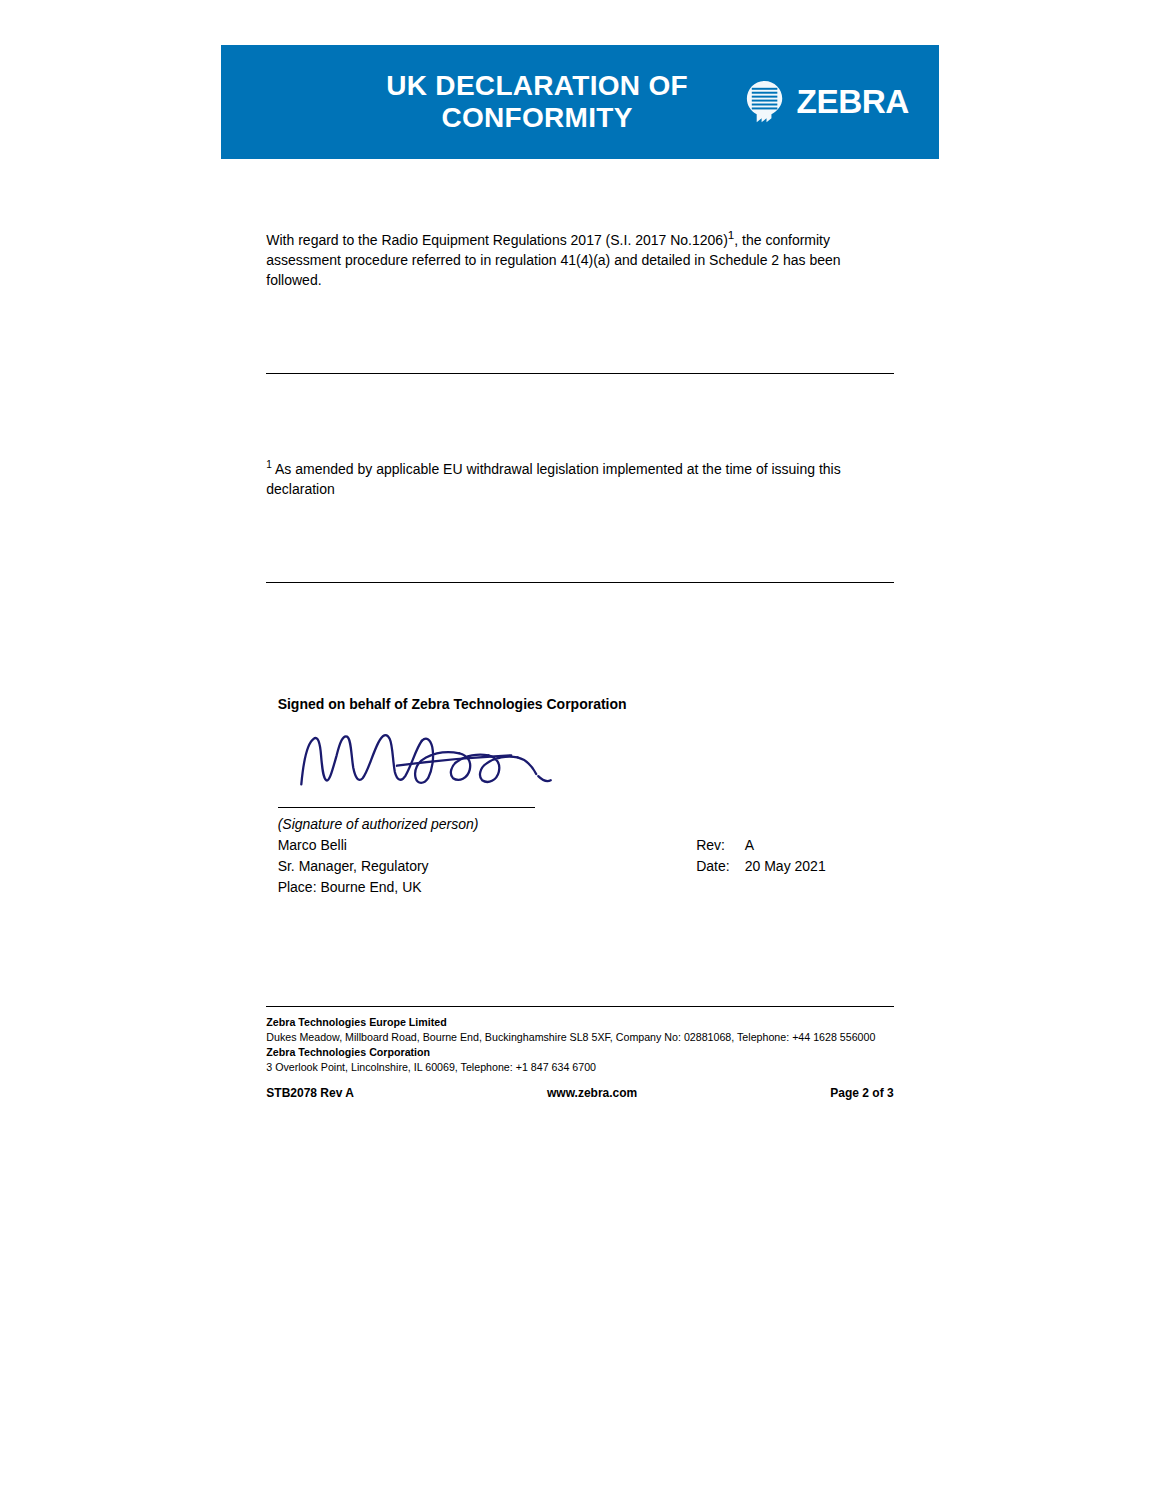UK DECLARATION OF CONFORMITY
ZEBRA
With regard to the Radio Equipment Regulations 2017 (S.I. 2017 No.1206)1, the conformity assessment procedure referred to in regulation 41(4)(a) and detailed in Schedule 2 has been followed.
1 As amended by applicable EU withdrawal legislation implemented at the time of issuing this declaration
Signed on behalf of Zebra Technologies Corporation
(Signature of authorized person)
Marco Belli
Sr. Manager, Regulatory
Place: Bourne End, UK
| Rev: | A |
| Date: | 20 May 2021 |
Zebra Technologies Europe Limited
Dukes Meadow, Millboard Road, Bourne End, Buckinghamshire SL8 5XF, Company No: 02881068, Telephone: +44 1628 556000
Zebra Technologies Corporation
3 Overlook Point, Lincolnshire, IL 60069, Telephone: +1 847 634 6700
STB2078 Rev A
www.zebra.com
Page 2 of 3